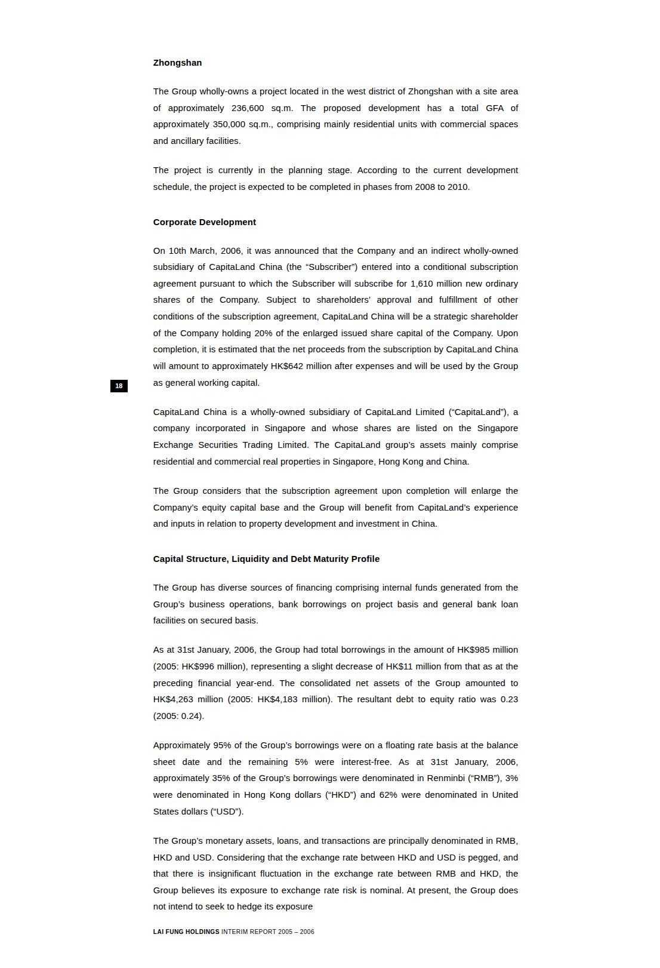18
Zhongshan
The Group wholly-owns a project located in the west district of Zhongshan with a site area of approximately 236,600 sq.m. The proposed development has a total GFA of approximately 350,000 sq.m., comprising mainly residential units with commercial spaces and ancillary facilities.
The project is currently in the planning stage. According to the current development schedule, the project is expected to be completed in phases from 2008 to 2010.
Corporate Development
On 10th March, 2006, it was announced that the Company and an indirect wholly-owned subsidiary of CapitaLand China (the “Subscriber”) entered into a conditional subscription agreement pursuant to which the Subscriber will subscribe for 1,610 million new ordinary shares of the Company. Subject to shareholders’ approval and fulfillment of other conditions of the subscription agreement, CapitaLand China will be a strategic shareholder of the Company holding 20% of the enlarged issued share capital of the Company. Upon completion, it is estimated that the net proceeds from the subscription by CapitaLand China will amount to approximately HK$642 million after expenses and will be used by the Group as general working capital.
CapitaLand China is a wholly-owned subsidiary of CapitaLand Limited (“CapitaLand”), a company incorporated in Singapore and whose shares are listed on the Singapore Exchange Securities Trading Limited. The CapitaLand group’s assets mainly comprise residential and commercial real properties in Singapore, Hong Kong and China.
The Group considers that the subscription agreement upon completion will enlarge the Company’s equity capital base and the Group will benefit from CapitaLand’s experience and inputs in relation to property development and investment in China.
Capital Structure, Liquidity and Debt Maturity Profile
The Group has diverse sources of financing comprising internal funds generated from the Group’s business operations, bank borrowings on project basis and general bank loan facilities on secured basis.
As at 31st January, 2006, the Group had total borrowings in the amount of HK$985 million (2005: HK$996 million), representing a slight decrease of HK$11 million from that as at the preceding financial year-end. The consolidated net assets of the Group amounted to HK$4,263 million (2005: HK$4,183 million). The resultant debt to equity ratio was 0.23 (2005: 0.24).
Approximately 95% of the Group’s borrowings were on a floating rate basis at the balance sheet date and the remaining 5% were interest-free. As at 31st January, 2006, approximately 35% of the Group’s borrowings were denominated in Renminbi (“RMB”), 3% were denominated in Hong Kong dollars (“HKD”) and 62% were denominated in United States dollars (“USD”).
The Group’s monetary assets, loans, and transactions are principally denominated in RMB, HKD and USD. Considering that the exchange rate between HKD and USD is pegged, and that there is insignificant fluctuation in the exchange rate between RMB and HKD, the Group believes its exposure to exchange rate risk is nominal. At present, the Group does not intend to seek to hedge its exposure
LAI FUNG HOLDINGS INTERIM REPORT 2005 – 2006